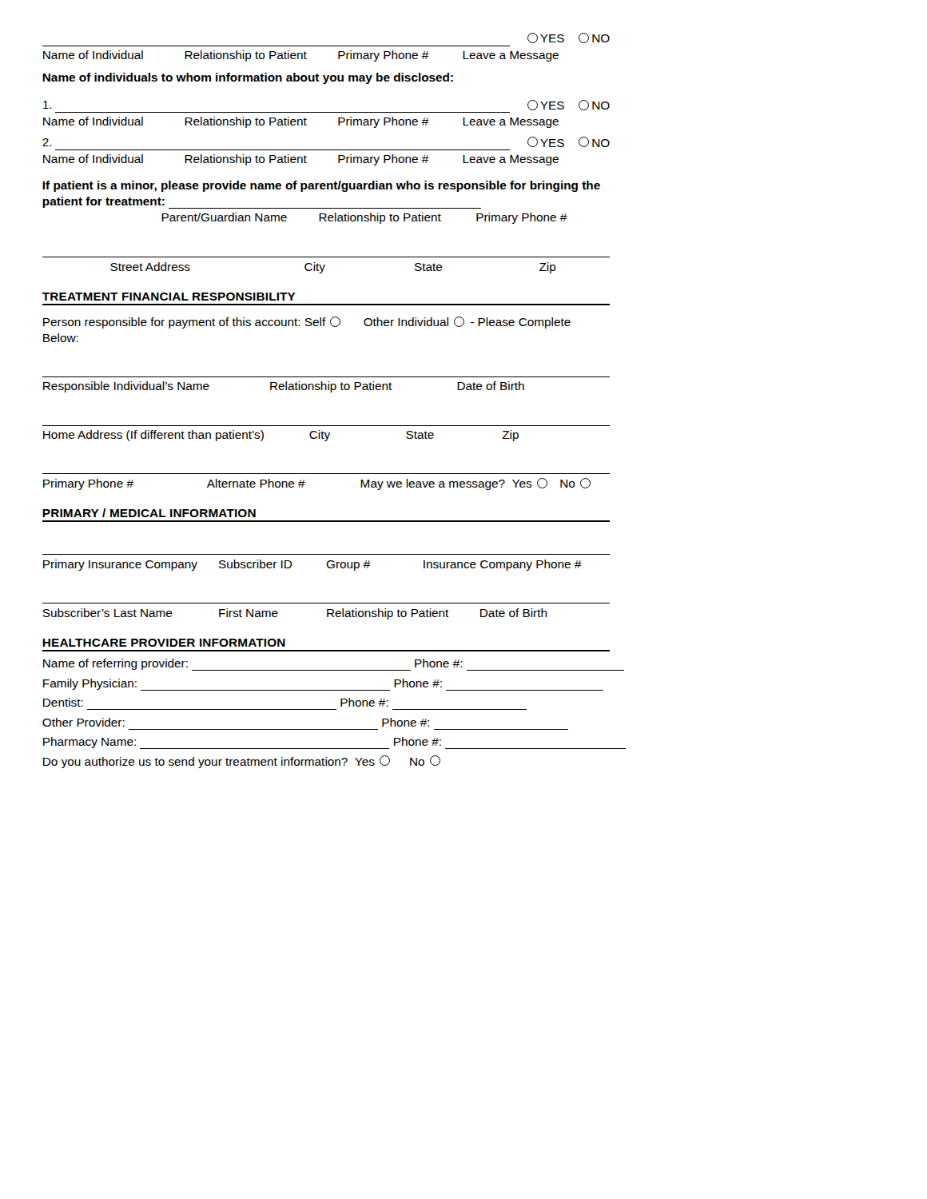YES NO
Name of Individual Relationship to Patient Primary Phone # Leave a Message
Name of individuals to whom information about you may be disclosed:
1. YES NO
Name of Individual Relationship to Patient Primary Phone # Leave a Message
2. YES NO
Name of Individual Relationship to Patient Primary Phone # Leave a Message
If patient is a minor, please provide name of parent/guardian who is responsible for bringing the patient for treatment:
Parent/Guardian Name Relationship to Patient Primary Phone #
Street Address City State Zip
TREATMENT FINANCIAL RESPONSIBILITY
Person responsible for payment of this account: Self Other Individual - Please Complete Below:
Responsible Individual’s Name Relationship to Patient Date of Birth
Home Address (If different than patient’s) City State Zip
Primary Phone # Alternate Phone # May we leave a message? Yes No
PRIMARY / MEDICAL INFORMATION
Primary Insurance Company Subscriber ID Group # Insurance Company Phone #
Subscriber’s Last Name First Name Relationship to Patient Date of Birth
HEALTHCARE PROVIDER INFORMATION
Name of referring provider: Phone #:
Family Physician: Phone #:
Dentist: Phone #:
Other Provider: Phone #:
Pharmacy Name: Phone #:
Do you authorize us to send your treatment information? Yes No